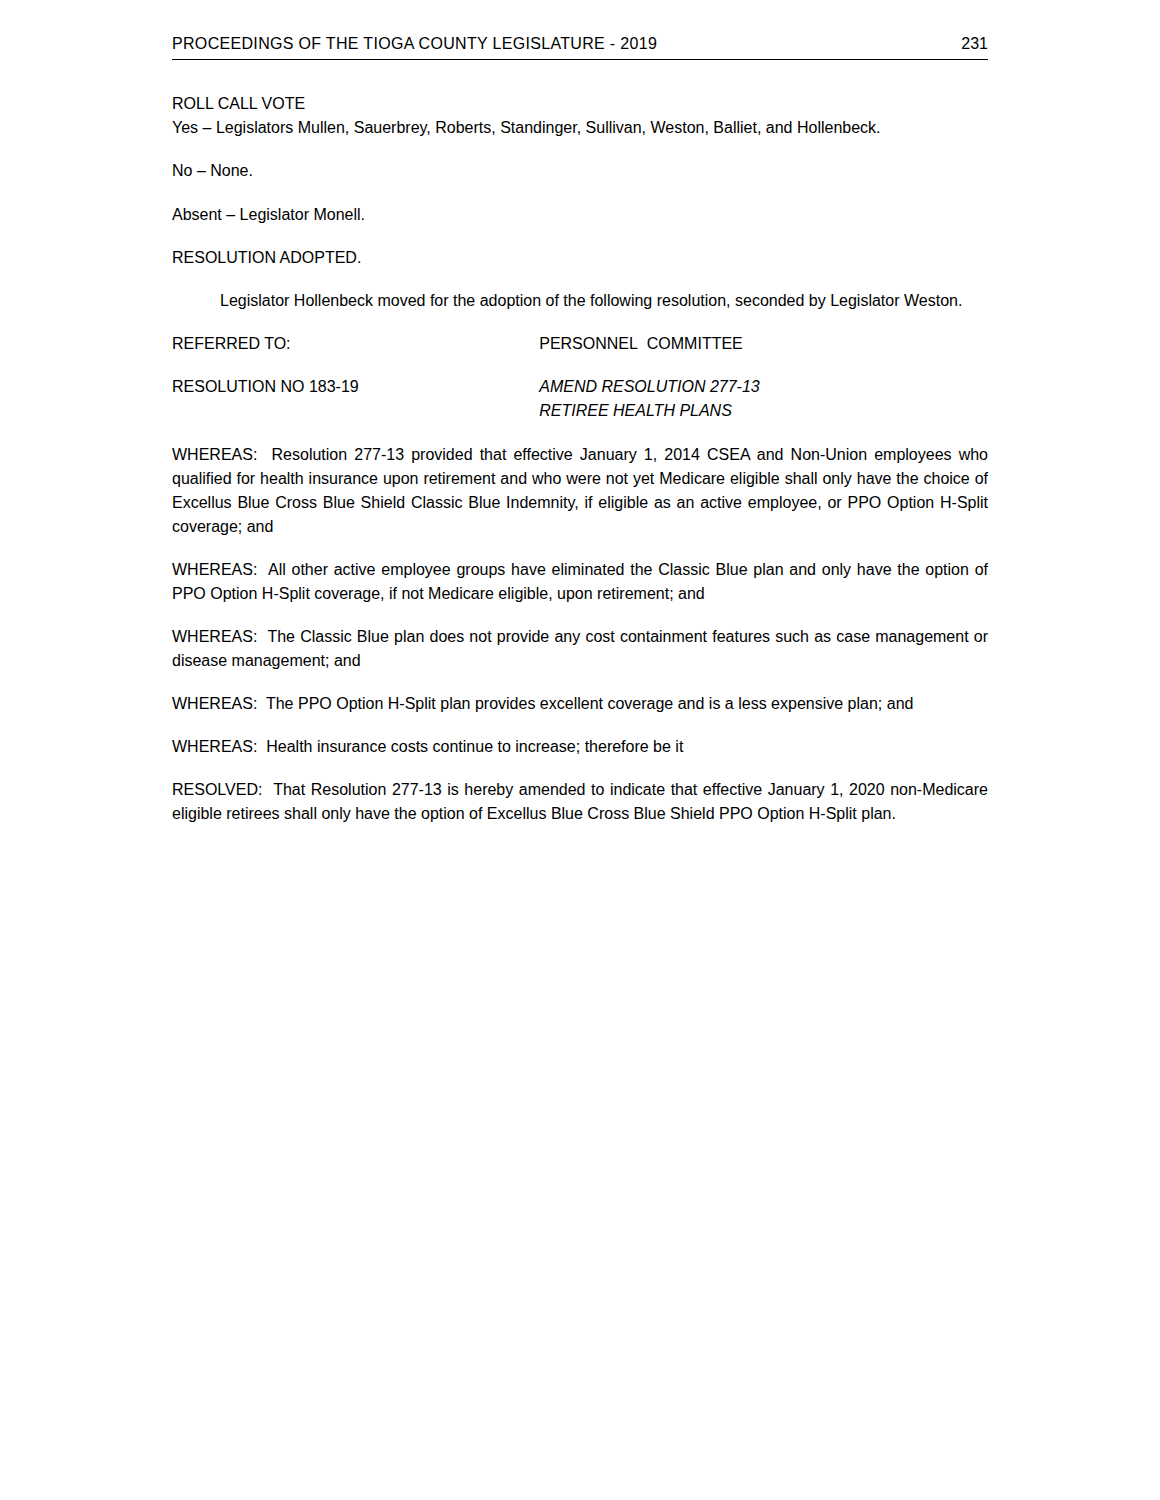Proceedings of the Tioga County Legislature - 2019 231
ROLL CALL VOTE
Yes – Legislators Mullen, Sauerbrey, Roberts, Standinger, Sullivan, Weston, Balliet, and Hollenbeck.
No – None.
Absent – Legislator Monell.
RESOLUTION ADOPTED.
Legislator Hollenbeck moved for the adoption of the following resolution, seconded by Legislator Weston.
REFERRED TO:
PERSONNEL COMMITTEE
RESOLUTION NO 183-19
AMEND RESOLUTION 277-13
RETIREE HEALTH PLANS
WHEREAS: Resolution 277-13 provided that effective January 1, 2014 CSEA and Non-Union employees who qualified for health insurance upon retirement and who were not yet Medicare eligible shall only have the choice of Excellus Blue Cross Blue Shield Classic Blue Indemnity, if eligible as an active employee, or PPO Option H-Split coverage; and
WHEREAS: All other active employee groups have eliminated the Classic Blue plan and only have the option of PPO Option H-Split coverage, if not Medicare eligible, upon retirement; and
WHEREAS: The Classic Blue plan does not provide any cost containment features such as case management or disease management; and
WHEREAS: The PPO Option H-Split plan provides excellent coverage and is a less expensive plan; and
WHEREAS: Health insurance costs continue to increase; therefore be it
RESOLVED: That Resolution 277-13 is hereby amended to indicate that effective January 1, 2020 non-Medicare eligible retirees shall only have the option of Excellus Blue Cross Blue Shield PPO Option H-Split plan.